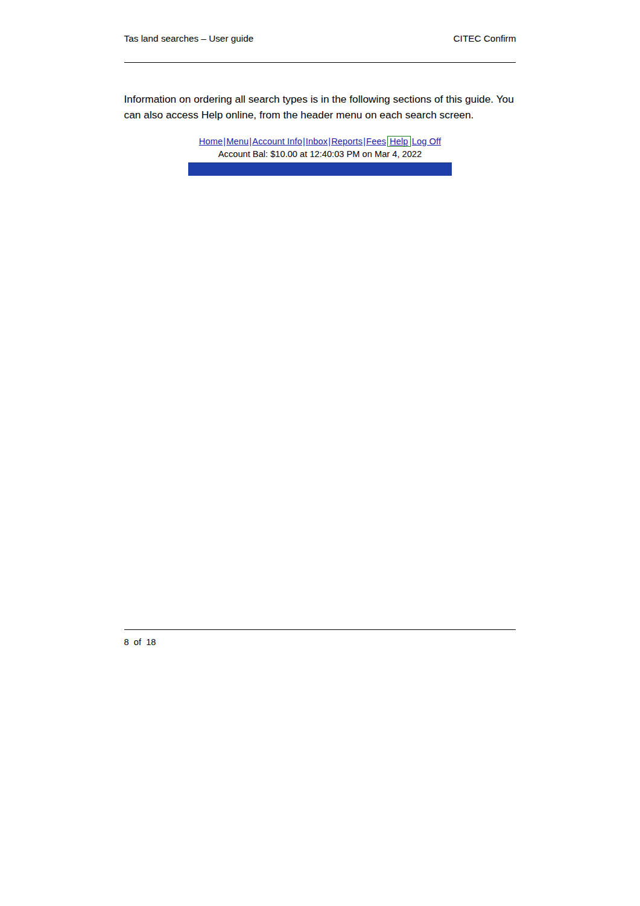Tas land searches – User guide
CITEC Confirm
Information on ordering all search types is in the following sections of this guide. You can also access Help online, from the header menu on each search screen.
Home|Menu|Account Info|Inbox|Reports|Fees Help Log Off
Account Bal: $10.00 at 12:40:03 PM on Mar 4, 2022
8 of 18